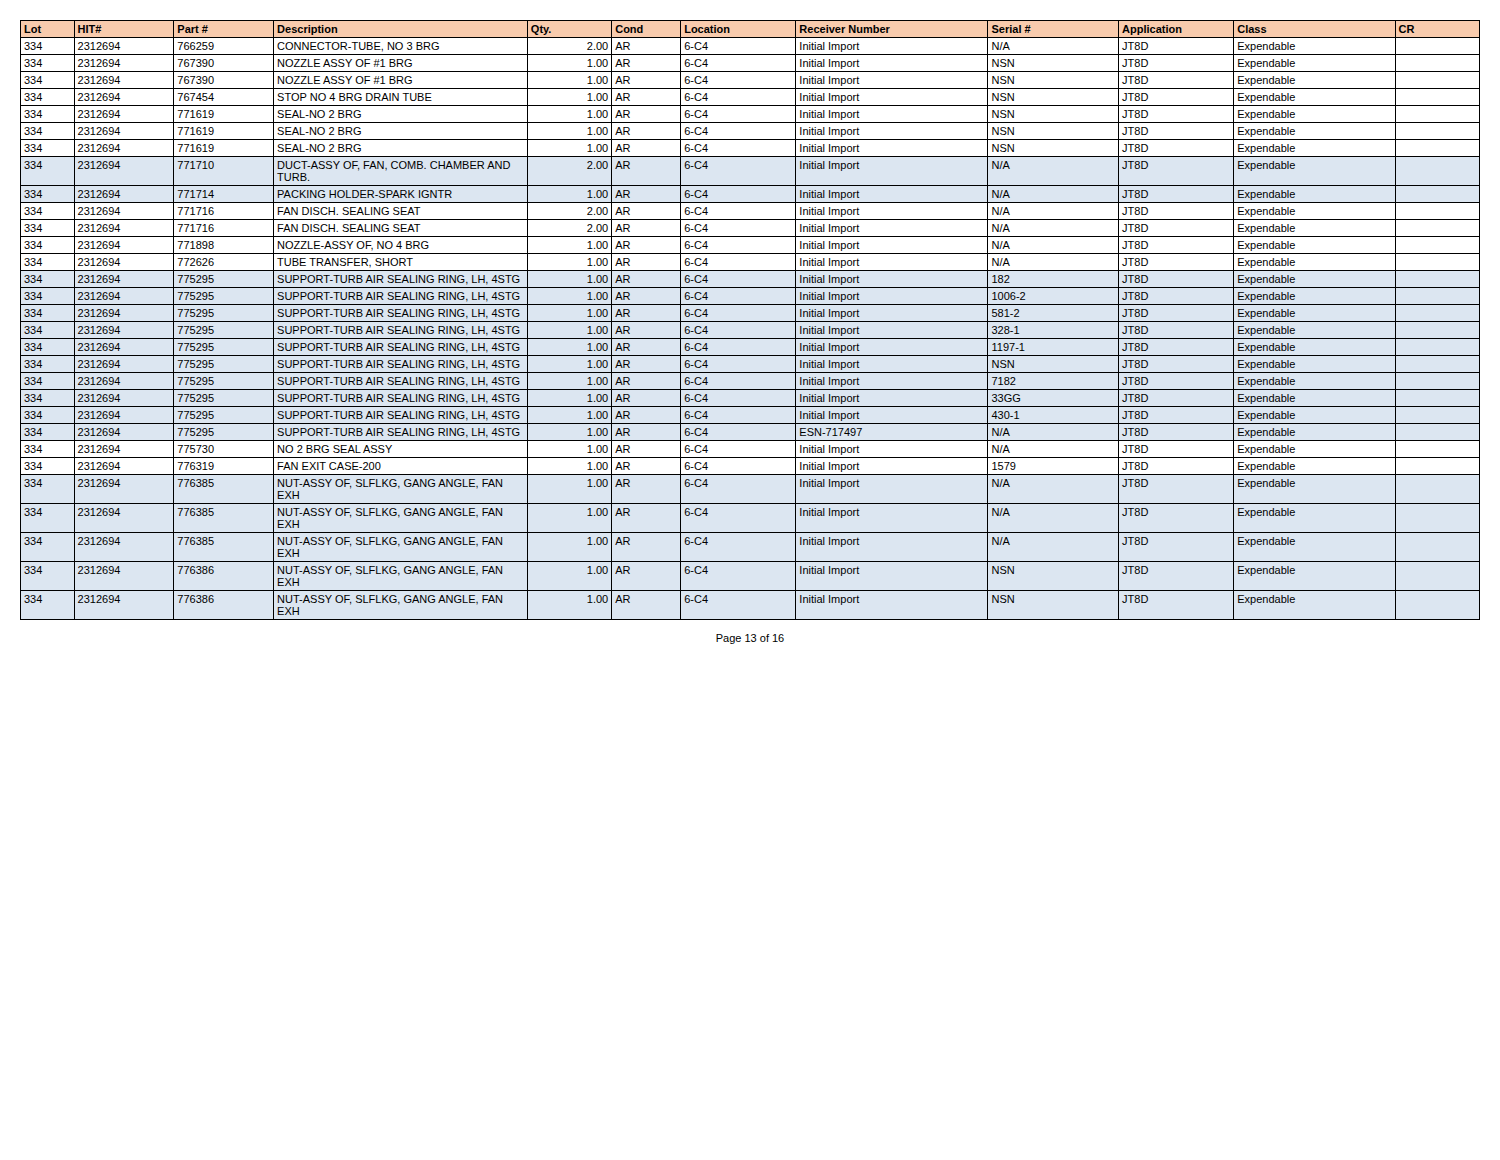| Lot | HIT# | Part # | Description | Qty. | Cond | Location | Receiver Number | Serial # | Application | Class | CR |
| --- | --- | --- | --- | --- | --- | --- | --- | --- | --- | --- | --- |
| 334 | 2312694 | 766259 | CONNECTOR-TUBE, NO 3 BRG | 2.00 | AR | 6-C4 | Initial Import | N/A | JT8D | Expendable | |
| 334 | 2312694 | 767390 | NOZZLE ASSY OF #1 BRG | 1.00 | AR | 6-C4 | Initial Import | NSN | JT8D | Expendable | |
| 334 | 2312694 | 767390 | NOZZLE ASSY OF #1 BRG | 1.00 | AR | 6-C4 | Initial Import | NSN | JT8D | Expendable | |
| 334 | 2312694 | 767454 | STOP NO 4 BRG DRAIN TUBE | 1.00 | AR | 6-C4 | Initial Import | NSN | JT8D | Expendable | |
| 334 | 2312694 | 771619 | SEAL-NO 2 BRG | 1.00 | AR | 6-C4 | Initial Import | NSN | JT8D | Expendable | |
| 334 | 2312694 | 771619 | SEAL-NO 2 BRG | 1.00 | AR | 6-C4 | Initial Import | NSN | JT8D | Expendable | |
| 334 | 2312694 | 771619 | SEAL-NO 2 BRG | 1.00 | AR | 6-C4 | Initial Import | NSN | JT8D | Expendable | |
| 334 | 2312694 | 771710 | DUCT-ASSY OF, FAN, COMB. CHAMBER AND TURB. | 2.00 | AR | 6-C4 | Initial Import | N/A | JT8D | Expendable | |
| 334 | 2312694 | 771714 | PACKING HOLDER-SPARK IGNTR | 1.00 | AR | 6-C4 | Initial Import | N/A | JT8D | Expendable | |
| 334 | 2312694 | 771716 | FAN DISCH. SEALING SEAT | 2.00 | AR | 6-C4 | Initial Import | N/A | JT8D | Expendable | |
| 334 | 2312694 | 771716 | FAN DISCH. SEALING SEAT | 2.00 | AR | 6-C4 | Initial Import | N/A | JT8D | Expendable | |
| 334 | 2312694 | 771898 | NOZZLE-ASSY OF, NO 4 BRG | 1.00 | AR | 6-C4 | Initial Import | N/A | JT8D | Expendable | |
| 334 | 2312694 | 772626 | TUBE TRANSFER, SHORT | 1.00 | AR | 6-C4 | Initial Import | N/A | JT8D | Expendable | |
| 334 | 2312694 | 775295 | SUPPORT-TURB AIR SEALING RING, LH, 4STG | 1.00 | AR | 6-C4 | Initial Import | 182 | JT8D | Expendable | |
| 334 | 2312694 | 775295 | SUPPORT-TURB AIR SEALING RING, LH, 4STG | 1.00 | AR | 6-C4 | Initial Import | 1006-2 | JT8D | Expendable | |
| 334 | 2312694 | 775295 | SUPPORT-TURB AIR SEALING RING, LH, 4STG | 1.00 | AR | 6-C4 | Initial Import | 581-2 | JT8D | Expendable | |
| 334 | 2312694 | 775295 | SUPPORT-TURB AIR SEALING RING, LH, 4STG | 1.00 | AR | 6-C4 | Initial Import | 328-1 | JT8D | Expendable | |
| 334 | 2312694 | 775295 | SUPPORT-TURB AIR SEALING RING, LH, 4STG | 1.00 | AR | 6-C4 | Initial Import | 1197-1 | JT8D | Expendable | |
| 334 | 2312694 | 775295 | SUPPORT-TURB AIR SEALING RING, LH, 4STG | 1.00 | AR | 6-C4 | Initial Import | NSN | JT8D | Expendable | |
| 334 | 2312694 | 775295 | SUPPORT-TURB AIR SEALING RING, LH, 4STG | 1.00 | AR | 6-C4 | Initial Import | 7182 | JT8D | Expendable | |
| 334 | 2312694 | 775295 | SUPPORT-TURB AIR SEALING RING, LH, 4STG | 1.00 | AR | 6-C4 | Initial Import | 33GG | JT8D | Expendable | |
| 334 | 2312694 | 775295 | SUPPORT-TURB AIR SEALING RING, LH, 4STG | 1.00 | AR | 6-C4 | Initial Import | 430-1 | JT8D | Expendable | |
| 334 | 2312694 | 775295 | SUPPORT-TURB AIR SEALING RING, LH, 4STG | 1.00 | AR | 6-C4 | ESN-717497 | N/A | JT8D | Expendable | |
| 334 | 2312694 | 775730 | NO 2 BRG SEAL ASSY | 1.00 | AR | 6-C4 | Initial Import | N/A | JT8D | Expendable | |
| 334 | 2312694 | 776319 | FAN EXIT CASE-200 | 1.00 | AR | 6-C4 | Initial Import | 1579 | JT8D | Expendable | |
| 334 | 2312694 | 776385 | NUT-ASSY OF, SLFLKG, GANG ANGLE, FAN EXH | 1.00 | AR | 6-C4 | Initial Import | N/A | JT8D | Expendable | |
| 334 | 2312694 | 776385 | NUT-ASSY OF, SLFLKG, GANG ANGLE, FAN EXH | 1.00 | AR | 6-C4 | Initial Import | N/A | JT8D | Expendable | |
| 334 | 2312694 | 776385 | NUT-ASSY OF, SLFLKG, GANG ANGLE, FAN EXH | 1.00 | AR | 6-C4 | Initial Import | N/A | JT8D | Expendable | |
| 334 | 2312694 | 776386 | NUT-ASSY OF, SLFLKG, GANG ANGLE, FAN EXH | 1.00 | AR | 6-C4 | Initial Import | NSN | JT8D | Expendable | |
| 334 | 2312694 | 776386 | NUT-ASSY OF, SLFLKG, GANG ANGLE, FAN EXH | 1.00 | AR | 6-C4 | Initial Import | NSN | JT8D | Expendable | |
Page 13 of 16